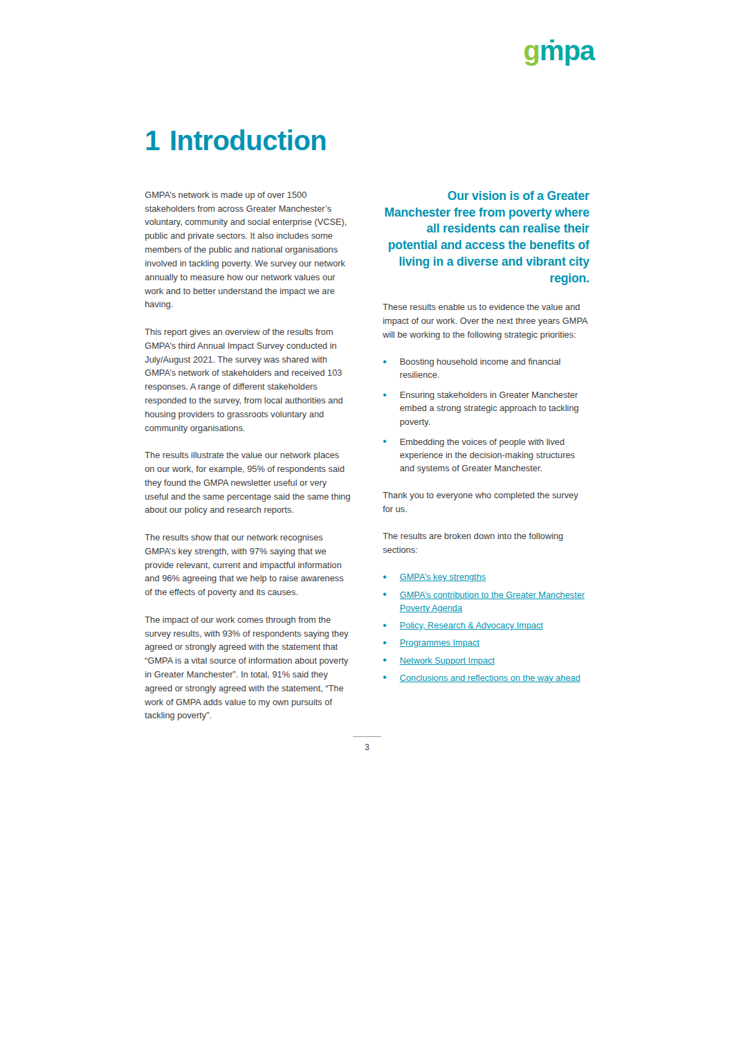gṁpa
1 Introduction
GMPA’s network is made up of over 1500 stakeholders from across Greater Manchester’s voluntary, community and social enterprise (VCSE), public and private sectors. It also includes some members of the public and national organisations involved in tackling poverty. We survey our network annually to measure how our network values our work and to better understand the impact we are having.
This report gives an overview of the results from GMPA’s third Annual Impact Survey conducted in July/August 2021. The survey was shared with GMPA’s network of stakeholders and received 103 responses. A range of different stakeholders responded to the survey, from local authorities and housing providers to grassroots voluntary and community organisations.
The results illustrate the value our network places on our work, for example, 95% of respondents said they found the GMPA newsletter useful or very useful and the same percentage said the same thing about our policy and research reports.
The results show that our network recognises GMPA’s key strength, with 97% saying that we provide relevant, current and impactful information and 96% agreeing that we help to raise awareness of the effects of poverty and its causes.
The impact of our work comes through from the survey results, with 93% of respondents saying they agreed or strongly agreed with the statement that “GMPA is a vital source of information about poverty in Greater Manchester”. In total, 91% said they agreed or strongly agreed with the statement, “The work of GMPA adds value to my own pursuits of tackling poverty”.
Our vision is of a Greater Manchester free from poverty where all residents can realise their potential and access the benefits of living in a diverse and vibrant city region.
These results enable us to evidence the value and impact of our work. Over the next three years GMPA will be working to the following strategic priorities:
Boosting household income and financial resilience.
Ensuring stakeholders in Greater Manchester embed a strong strategic approach to tackling poverty.
Embedding the voices of people with lived experience in the decision-making structures and systems of Greater Manchester.
Thank you to everyone who completed the survey for us.
The results are broken down into the following sections:
GMPA’s key strengths
GMPA’s contribution to the Greater Manchester Poverty Agenda
Policy, Research & Advocacy Impact
Programmes Impact
Network Support Impact
Conclusions and reflections on the way ahead
3